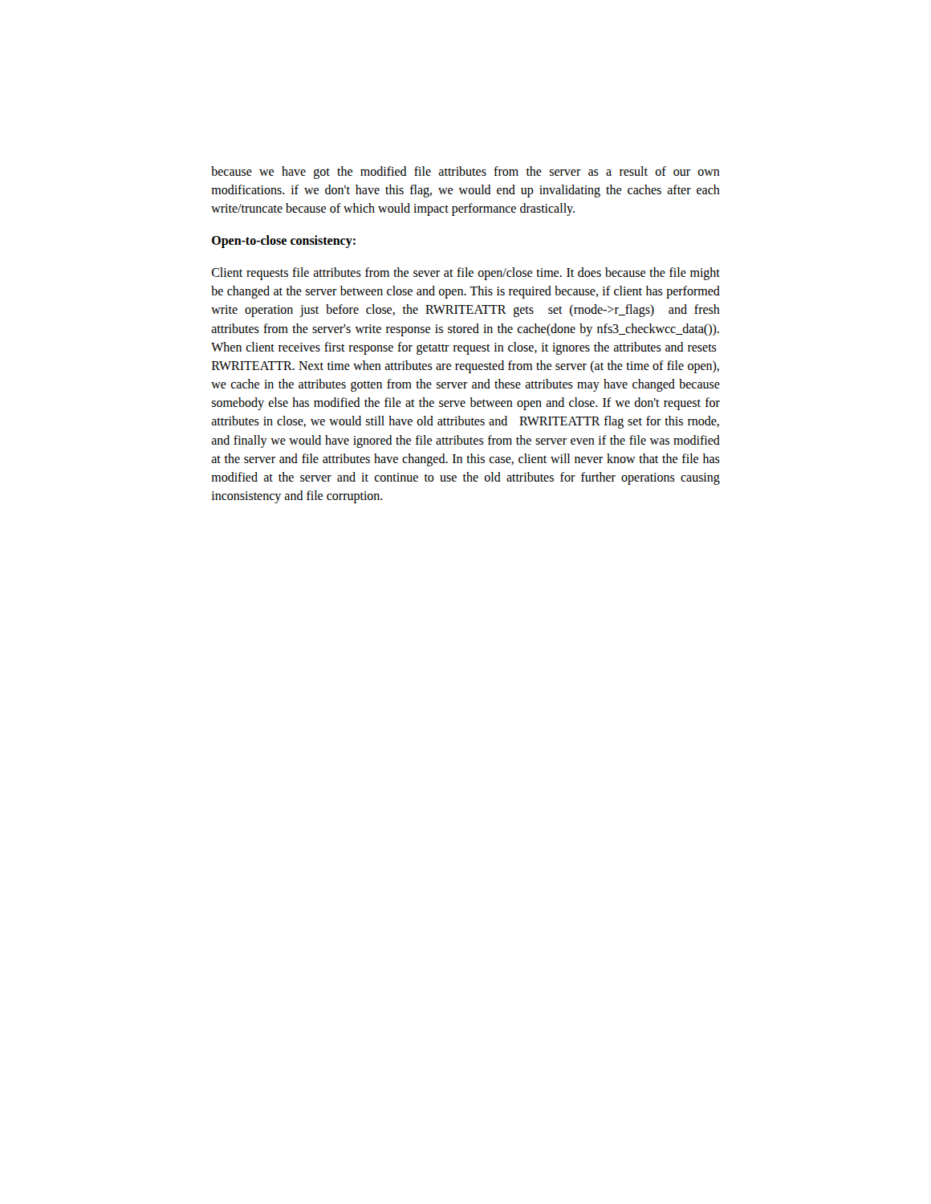because we have got the modified file attributes from the server as a result of our own modifications. if we don't have this flag, we would end up invalidating the caches after each write/truncate because of which would impact performance drastically.
Open-to-close consistency:
Client requests file attributes from the sever at file open/close time. It does because the file might be changed at the server between close and open. This is required because, if client has performed write operation just before close, the RWRITEATTR gets set (rnode->r_flags) and fresh attributes from the server's write response is stored in the cache(done by nfs3_checkwcc_data()). When client receives first response for getattr request in close, it ignores the attributes and resets RWRITEATTR. Next time when attributes are requested from the server (at the time of file open), we cache in the attributes gotten from the server and these attributes may have changed because somebody else has modified the file at the serve between open and close. If we don't request for attributes in close, we would still have old attributes and RWRITEATTR flag set for this rnode, and finally we would have ignored the file attributes from the server even if the file was modified at the server and file attributes have changed. In this case, client will never know that the file has modified at the server and it continue to use the old attributes for further operations causing inconsistency and file corruption.